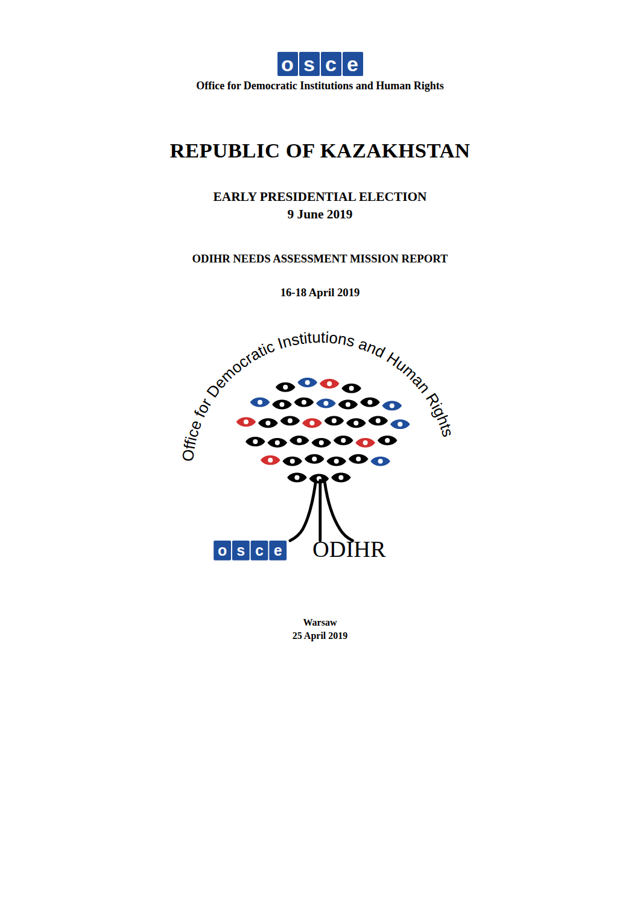osce
Office for Democratic Institutions and Human Rights
REPUBLIC OF KAZAKHSTAN
EARLY PRESIDENTIAL ELECTION
9 June 2019
ODIHR NEEDS ASSESSMENT MISSION REPORT
16-18 April 2019
Office for Democratic Institutions and Human Rights o s c e ODIHR
Warsaw
25 April 2019